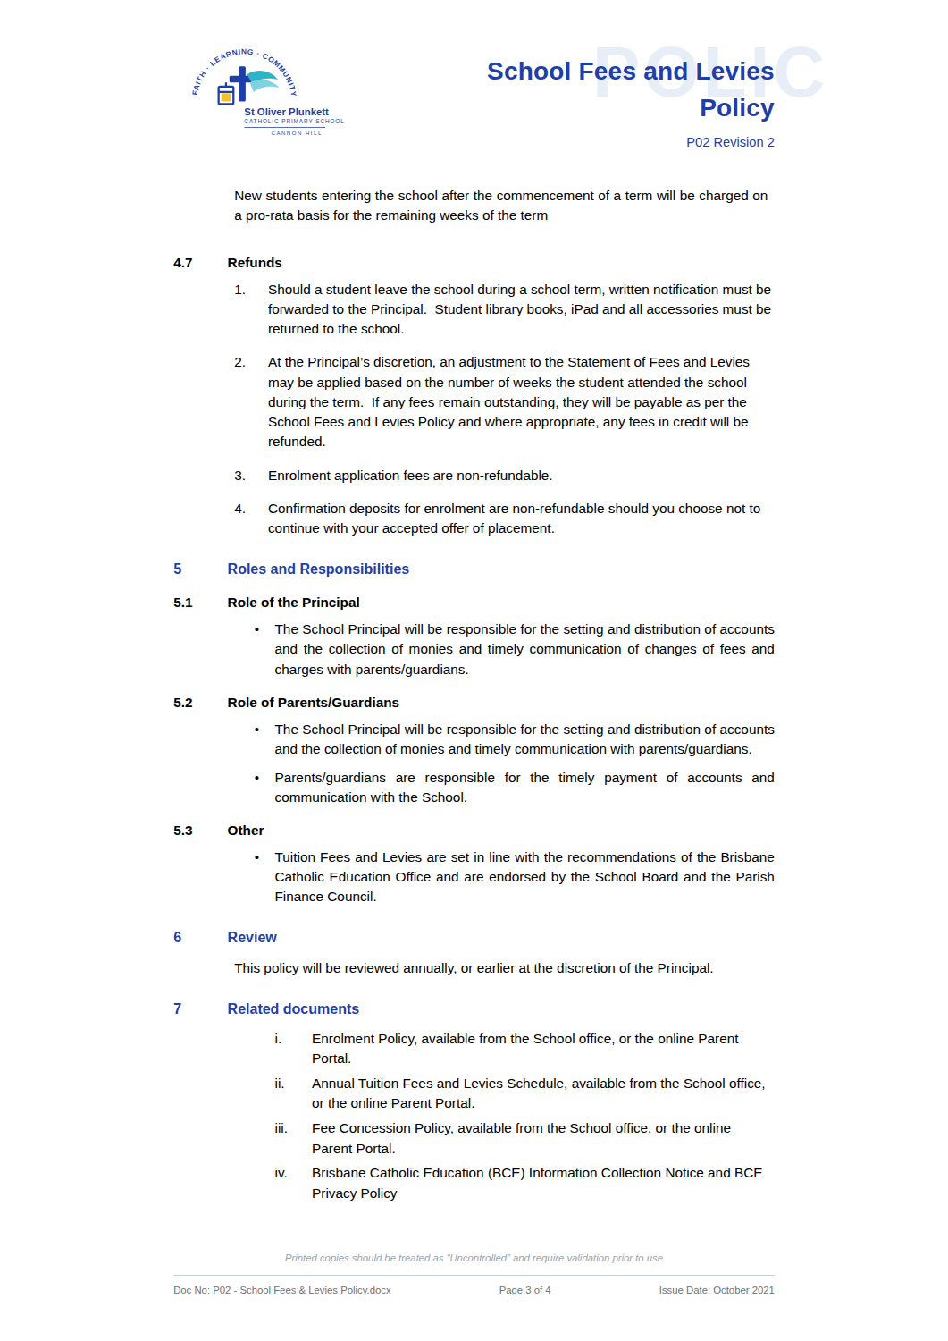POLIC
FAITH · LEARNING · COMMUNITY St Oliver Plunkett CATHOLIC PRIMARY SCHOOL CANNON HILL
School Fees and Levies Policy
P02 Revision 2
New students entering the school after the commencement of a term will be charged on a pro-rata basis for the remaining weeks of the term
4.7 Refunds
1. Should a student leave the school during a school term, written notification must be forwarded to the Principal. Student library books, iPad and all accessories must be returned to the school.
2. At the Principal’s discretion, an adjustment to the Statement of Fees and Levies may be applied based on the number of weeks the student attended the school during the term. If any fees remain outstanding, they will be payable as per the School Fees and Levies Policy and where appropriate, any fees in credit will be refunded.
3. Enrolment application fees are non-refundable.
4. Confirmation deposits for enrolment are non-refundable should you choose not to continue with your accepted offer of placement.
5 Roles and Responsibilities
5.1 Role of the Principal
The School Principal will be responsible for the setting and distribution of accounts and the collection of monies and timely communication of changes of fees and charges with parents/guardians.
5.2 Role of Parents/Guardians
The School Principal will be responsible for the setting and distribution of accounts and the collection of monies and timely communication with parents/guardians.
Parents/guardians are responsible for the timely payment of accounts and communication with the School.
5.3 Other
Tuition Fees and Levies are set in line with the recommendations of the Brisbane Catholic Education Office and are endorsed by the School Board and the Parish Finance Council.
6 Review
This policy will be reviewed annually, or earlier at the discretion of the Principal.
7 Related documents
i. Enrolment Policy, available from the School office, or the online Parent Portal.
ii. Annual Tuition Fees and Levies Schedule, available from the School office, or the online Parent Portal.
iii. Fee Concession Policy, available from the School office, or the online Parent Portal.
iv. Brisbane Catholic Education (BCE) Information Collection Notice and BCE Privacy Policy
Printed copies should be treated as “Uncontrolled” and require validation prior to use
Doc No: P02 - School Fees & Levies Policy.docx
Page 3 of 4
Issue Date: October 2021